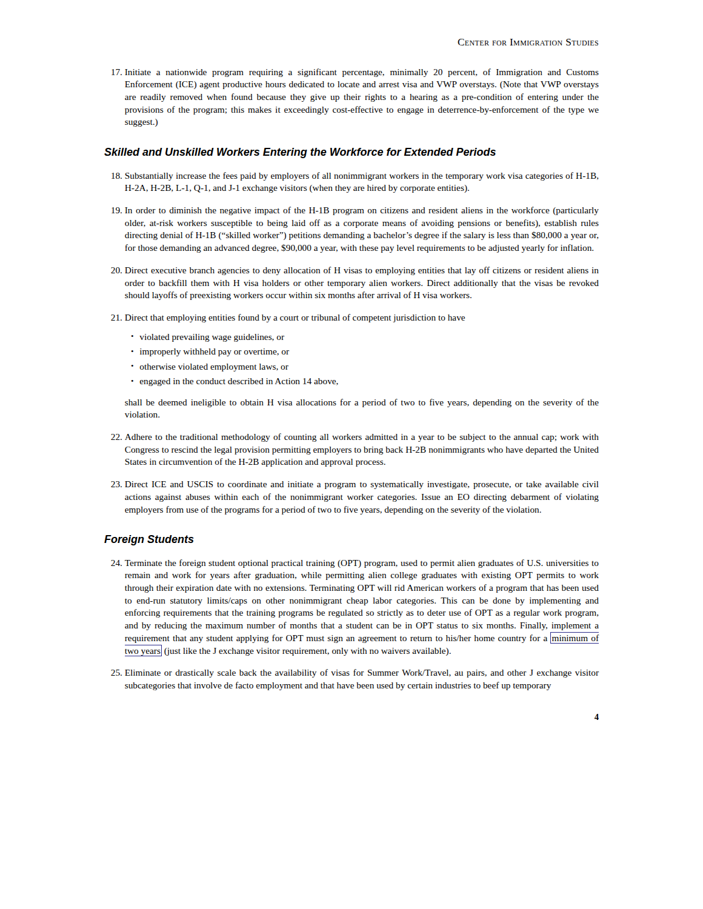Center for Immigration Studies
Initiate a nationwide program requiring a significant percentage, minimally 20 percent, of Immigration and Customs Enforcement (ICE) agent productive hours dedicated to locate and arrest visa and VWP overstays. (Note that VWP overstays are readily removed when found because they give up their rights to a hearing as a pre-condition of entering under the provisions of the program; this makes it exceedingly cost-effective to engage in deterrence-by-enforcement of the type we suggest.)
Skilled and Unskilled Workers Entering the Workforce for Extended Periods
Substantially increase the fees paid by employers of all nonimmigrant workers in the temporary work visa categories of H-1B, H-2A, H-2B, L-1, Q-1, and J-1 exchange visitors (when they are hired by corporate entities).
In order to diminish the negative impact of the H-1B program on citizens and resident aliens in the workforce (particularly older, at-risk workers susceptible to being laid off as a corporate means of avoiding pensions or benefits), establish rules directing denial of H-1B (“skilled worker”) petitions demanding a bachelor’s degree if the salary is less than $80,000 a year or, for those demanding an advanced degree, $90,000 a year, with these pay level requirements to be adjusted yearly for inflation.
Direct executive branch agencies to deny allocation of H visas to employing entities that lay off citizens or resident aliens in order to backfill them with H visa holders or other temporary alien workers. Direct additionally that the visas be revoked should layoffs of preexisting workers occur within six months after arrival of H visa workers.
Direct that employing entities found by a court or tribunal of competent jurisdiction to have
violated prevailing wage guidelines, or
improperly withheld pay or overtime, or
otherwise violated employment laws, or
engaged in the conduct described in Action 14 above,
shall be deemed ineligible to obtain H visa allocations for a period of two to five years, depending on the severity of the violation.
Adhere to the traditional methodology of counting all workers admitted in a year to be subject to the annual cap; work with Congress to rescind the legal provision permitting employers to bring back H-2B nonimmigrants who have departed the United States in circumvention of the H-2B application and approval process.
Direct ICE and USCIS to coordinate and initiate a program to systematically investigate, prosecute, or take available civil actions against abuses within each of the nonimmigrant worker categories. Issue an EO directing debarment of violating employers from use of the programs for a period of two to five years, depending on the severity of the violation.
Foreign Students
Terminate the foreign student optional practical training (OPT) program, used to permit alien graduates of U.S. universities to remain and work for years after graduation, while permitting alien college graduates with existing OPT permits to work through their expiration date with no extensions. Terminating OPT will rid American workers of a program that has been used to end-run statutory limits/caps on other nonimmigrant cheap labor categories. This can be done by implementing and enforcing requirements that the training programs be regulated so strictly as to deter use of OPT as a regular work program, and by reducing the maximum number of months that a student can be in OPT status to six months. Finally, implement a requirement that any student applying for OPT must sign an agreement to return to his/her home country for a minimum of two years (just like the J exchange visitor requirement, only with no waivers available).
Eliminate or drastically scale back the availability of visas for Summer Work/Travel, au pairs, and other J exchange visitor subcategories that involve de facto employment and that have been used by certain industries to beef up temporary
4